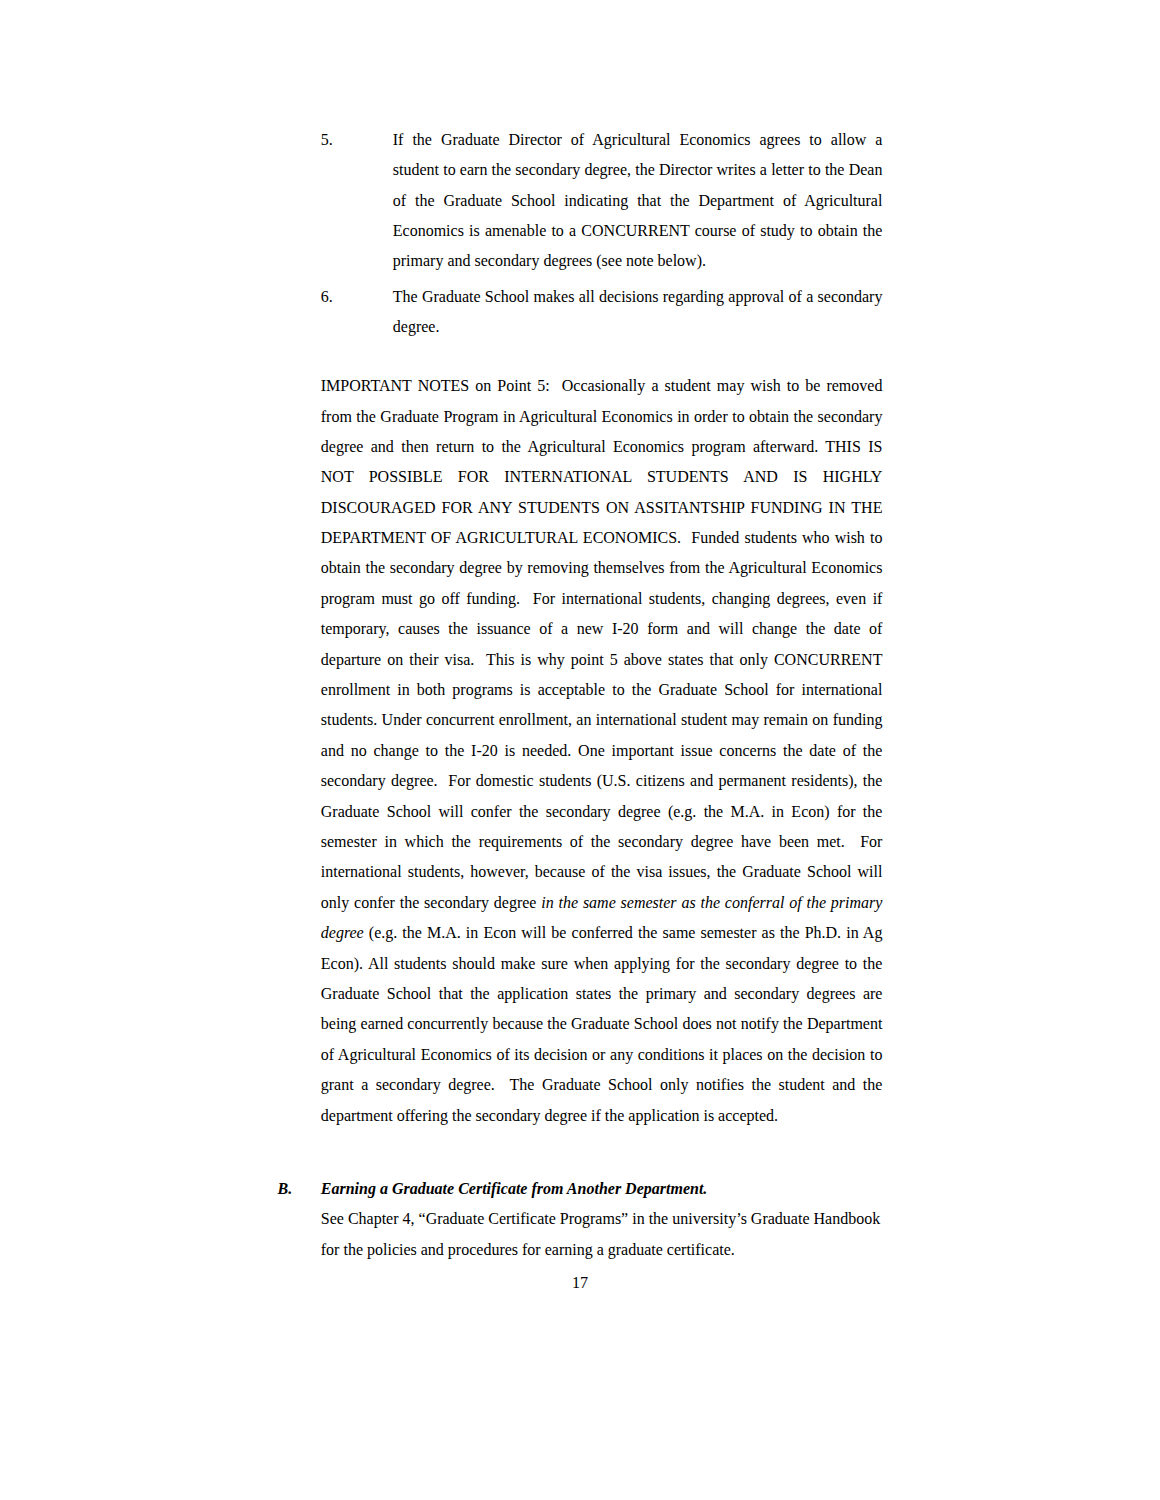5. If the Graduate Director of Agricultural Economics agrees to allow a student to earn the secondary degree, the Director writes a letter to the Dean of the Graduate School indicating that the Department of Agricultural Economics is amenable to a CONCURRENT course of study to obtain the primary and secondary degrees (see note below).
6. The Graduate School makes all decisions regarding approval of a secondary degree.
IMPORTANT NOTES on Point 5: Occasionally a student may wish to be removed from the Graduate Program in Agricultural Economics in order to obtain the secondary degree and then return to the Agricultural Economics program afterward. THIS IS NOT POSSIBLE FOR INTERNATIONAL STUDENTS AND IS HIGHLY DISCOURAGED FOR ANY STUDENTS ON ASSITANTSHIP FUNDING IN THE DEPARTMENT OF AGRICULTURAL ECONOMICS. Funded students who wish to obtain the secondary degree by removing themselves from the Agricultural Economics program must go off funding. For international students, changing degrees, even if temporary, causes the issuance of a new I-20 form and will change the date of departure on their visa. This is why point 5 above states that only CONCURRENT enrollment in both programs is acceptable to the Graduate School for international students. Under concurrent enrollment, an international student may remain on funding and no change to the I-20 is needed. One important issue concerns the date of the secondary degree. For domestic students (U.S. citizens and permanent residents), the Graduate School will confer the secondary degree (e.g. the M.A. in Econ) for the semester in which the requirements of the secondary degree have been met. For international students, however, because of the visa issues, the Graduate School will only confer the secondary degree in the same semester as the conferral of the primary degree (e.g. the M.A. in Econ will be conferred the same semester as the Ph.D. in Ag Econ). All students should make sure when applying for the secondary degree to the Graduate School that the application states the primary and secondary degrees are being earned concurrently because the Graduate School does not notify the Department of Agricultural Economics of its decision or any conditions it places on the decision to grant a secondary degree. The Graduate School only notifies the student and the department offering the secondary degree if the application is accepted.
B. Earning a Graduate Certificate from Another Department.
See Chapter 4, “Graduate Certificate Programs” in the university’s Graduate Handbook for the policies and procedures for earning a graduate certificate.
17